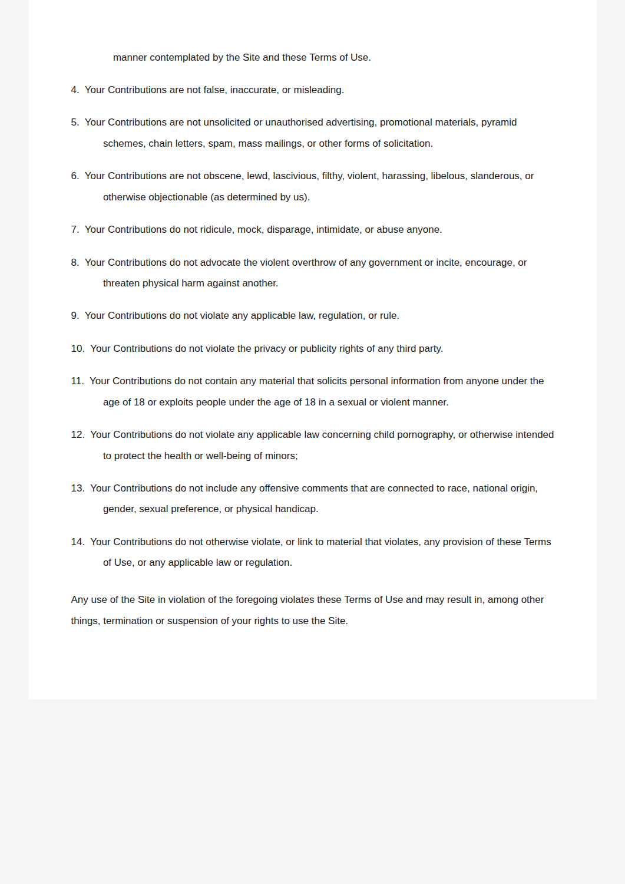manner contemplated by the Site and these Terms of Use.
4. Your Contributions are not false, inaccurate, or misleading.
5. Your Contributions are not unsolicited or unauthorised advertising, promotional materials, pyramid schemes, chain letters, spam, mass mailings, or other forms of solicitation.
6. Your Contributions are not obscene, lewd, lascivious, filthy, violent, harassing, libelous, slanderous, or otherwise objectionable (as determined by us).
7. Your Contributions do not ridicule, mock, disparage, intimidate, or abuse anyone.
8. Your Contributions do not advocate the violent overthrow of any government or incite, encourage, or threaten physical harm against another.
9. Your Contributions do not violate any applicable law, regulation, or rule.
10. Your Contributions do not violate the privacy or publicity rights of any third party.
11. Your Contributions do not contain any material that solicits personal information from anyone under the age of 18 or exploits people under the age of 18 in a sexual or violent manner.
12. Your Contributions do not violate any applicable law concerning child pornography, or otherwise intended to protect the health or well-being of minors;
13. Your Contributions do not include any offensive comments that are connected to race, national origin, gender, sexual preference, or physical handicap.
14. Your Contributions do not otherwise violate, or link to material that violates, any provision of these Terms of Use, or any applicable law or regulation.
Any use of the Site in violation of the foregoing violates these Terms of Use and may result in, among other things, termination or suspension of your rights to use the Site.